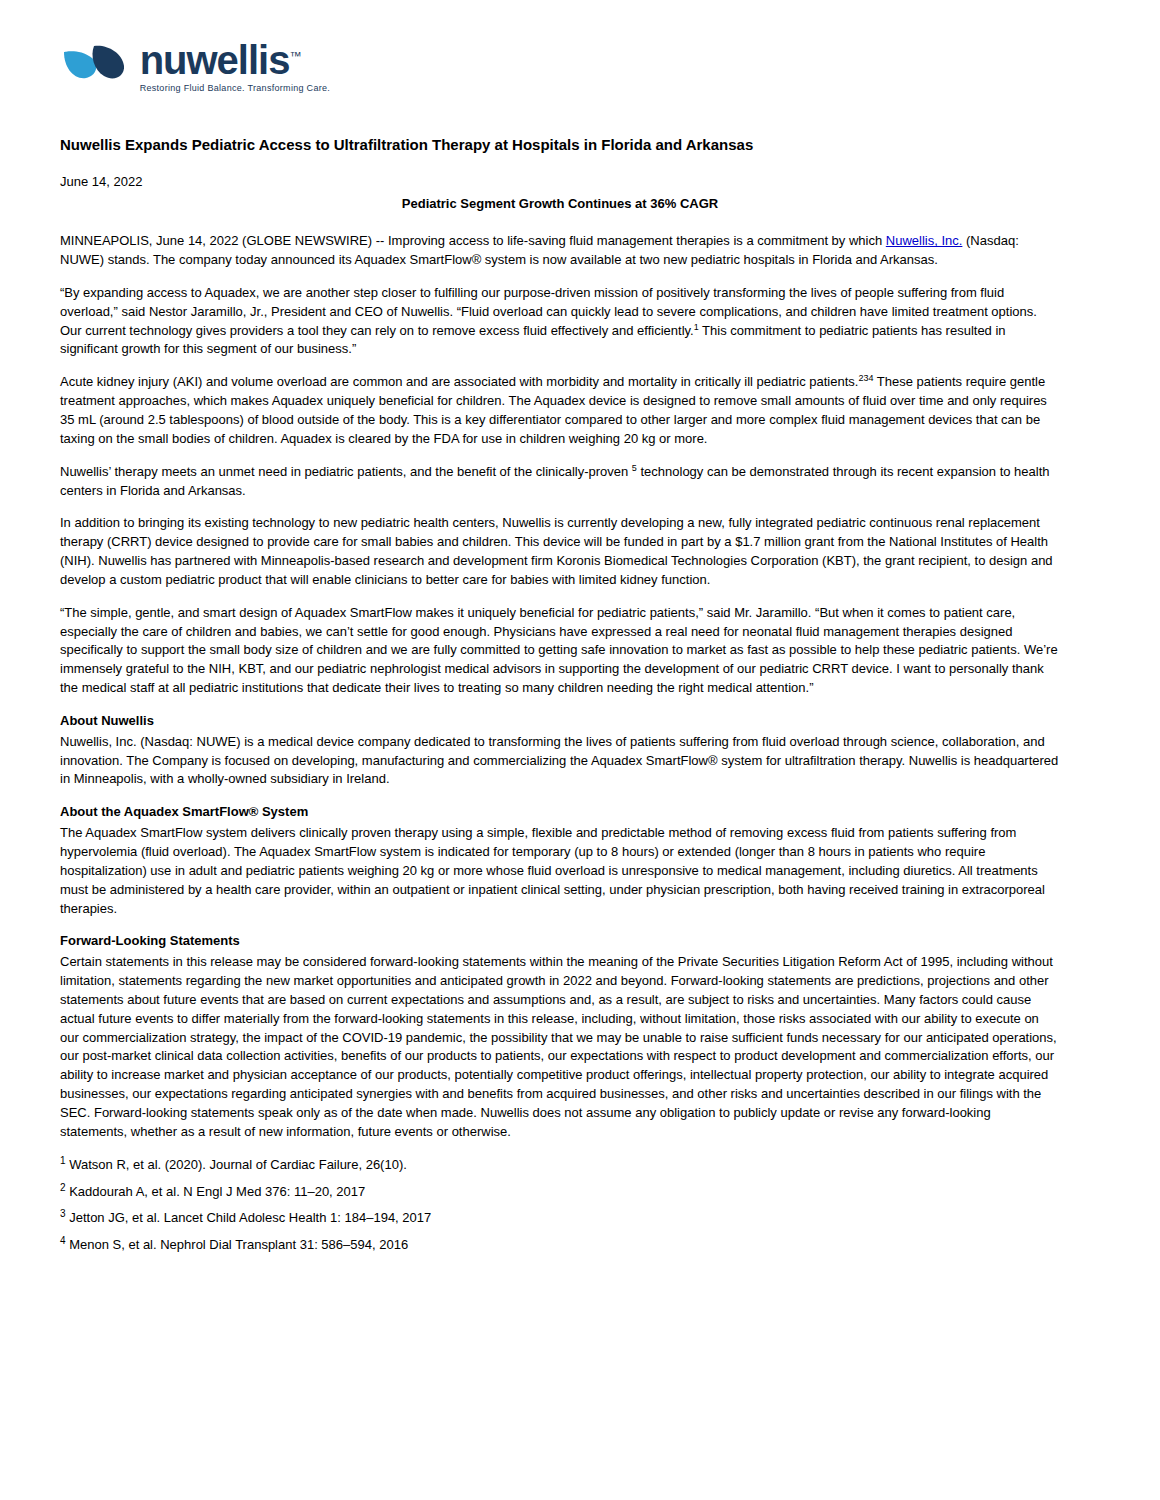nuwellis™
Restoring Fluid Balance. Transforming Care.
Nuwellis Expands Pediatric Access to Ultrafiltration Therapy at Hospitals in Florida and Arkansas
June 14, 2022
Pediatric Segment Growth Continues at 36% CAGR
MINNEAPOLIS, June 14, 2022 (GLOBE NEWSWIRE) -- Improving access to life-saving fluid management therapies is a commitment by which Nuwellis, Inc. (Nasdaq: NUWE) stands. The company today announced its Aquadex SmartFlow® system is now available at two new pediatric hospitals in Florida and Arkansas.
“By expanding access to Aquadex, we are another step closer to fulfilling our purpose-driven mission of positively transforming the lives of people suffering from fluid overload,” said Nestor Jaramillo, Jr., President and CEO of Nuwellis. “Fluid overload can quickly lead to severe complications, and children have limited treatment options. Our current technology gives providers a tool they can rely on to remove excess fluid effectively and efficiently.1 This commitment to pediatric patients has resulted in significant growth for this segment of our business.”
Acute kidney injury (AKI) and volume overload are common and are associated with morbidity and mortality in critically ill pediatric patients.234 These patients require gentle treatment approaches, which makes Aquadex uniquely beneficial for children. The Aquadex device is designed to remove small amounts of fluid over time and only requires 35 mL (around 2.5 tablespoons) of blood outside of the body. This is a key differentiator compared to other larger and more complex fluid management devices that can be taxing on the small bodies of children. Aquadex is cleared by the FDA for use in children weighing 20 kg or more.
Nuwellis’ therapy meets an unmet need in pediatric patients, and the benefit of the clinically-proven 5 technology can be demonstrated through its recent expansion to health centers in Florida and Arkansas.
In addition to bringing its existing technology to new pediatric health centers, Nuwellis is currently developing a new, fully integrated pediatric continuous renal replacement therapy (CRRT) device designed to provide care for small babies and children. This device will be funded in part by a $1.7 million grant from the National Institutes of Health (NIH). Nuwellis has partnered with Minneapolis-based research and development firm Koronis Biomedical Technologies Corporation (KBT), the grant recipient, to design and develop a custom pediatric product that will enable clinicians to better care for babies with limited kidney function.
“The simple, gentle, and smart design of Aquadex SmartFlow makes it uniquely beneficial for pediatric patients,” said Mr. Jaramillo. “But when it comes to patient care, especially the care of children and babies, we can’t settle for good enough. Physicians have expressed a real need for neonatal fluid management therapies designed specifically to support the small body size of children and we are fully committed to getting safe innovation to market as fast as possible to help these pediatric patients. We’re immensely grateful to the NIH, KBT, and our pediatric nephrologist medical advisors in supporting the development of our pediatric CRRT device. I want to personally thank the medical staff at all pediatric institutions that dedicate their lives to treating so many children needing the right medical attention.”
About Nuwellis
Nuwellis, Inc. (Nasdaq: NUWE) is a medical device company dedicated to transforming the lives of patients suffering from fluid overload through science, collaboration, and innovation. The Company is focused on developing, manufacturing and commercializing the Aquadex SmartFlow® system for ultrafiltration therapy. Nuwellis is headquartered in Minneapolis, with a wholly-owned subsidiary in Ireland.
About the Aquadex SmartFlow® System
The Aquadex SmartFlow system delivers clinically proven therapy using a simple, flexible and predictable method of removing excess fluid from patients suffering from hypervolemia (fluid overload). The Aquadex SmartFlow system is indicated for temporary (up to 8 hours) or extended (longer than 8 hours in patients who require hospitalization) use in adult and pediatric patients weighing 20 kg or more whose fluid overload is unresponsive to medical management, including diuretics. All treatments must be administered by a health care provider, within an outpatient or inpatient clinical setting, under physician prescription, both having received training in extracorporeal therapies.
Forward-Looking Statements
Certain statements in this release may be considered forward-looking statements within the meaning of the Private Securities Litigation Reform Act of 1995, including without limitation, statements regarding the new market opportunities and anticipated growth in 2022 and beyond. Forward-looking statements are predictions, projections and other statements about future events that are based on current expectations and assumptions and, as a result, are subject to risks and uncertainties. Many factors could cause actual future events to differ materially from the forward-looking statements in this release, including, without limitation, those risks associated with our ability to execute on our commercialization strategy, the impact of the COVID-19 pandemic, the possibility that we may be unable to raise sufficient funds necessary for our anticipated operations, our post-market clinical data collection activities, benefits of our products to patients, our expectations with respect to product development and commercialization efforts, our ability to increase market and physician acceptance of our products, potentially competitive product offerings, intellectual property protection, our ability to integrate acquired businesses, our expectations regarding anticipated synergies with and benefits from acquired businesses, and other risks and uncertainties described in our filings with the SEC. Forward-looking statements speak only as of the date when made. Nuwellis does not assume any obligation to publicly update or revise any forward-looking statements, whether as a result of new information, future events or otherwise.
1 Watson R, et al. (2020). Journal of Cardiac Failure, 26(10).
2 Kaddourah A, et al. N Engl J Med 376: 11–20, 2017
3 Jetton JG, et al. Lancet Child Adolesc Health 1: 184–194, 2017
4 Menon S, et al. Nephrol Dial Transplant 31: 586–594, 2016